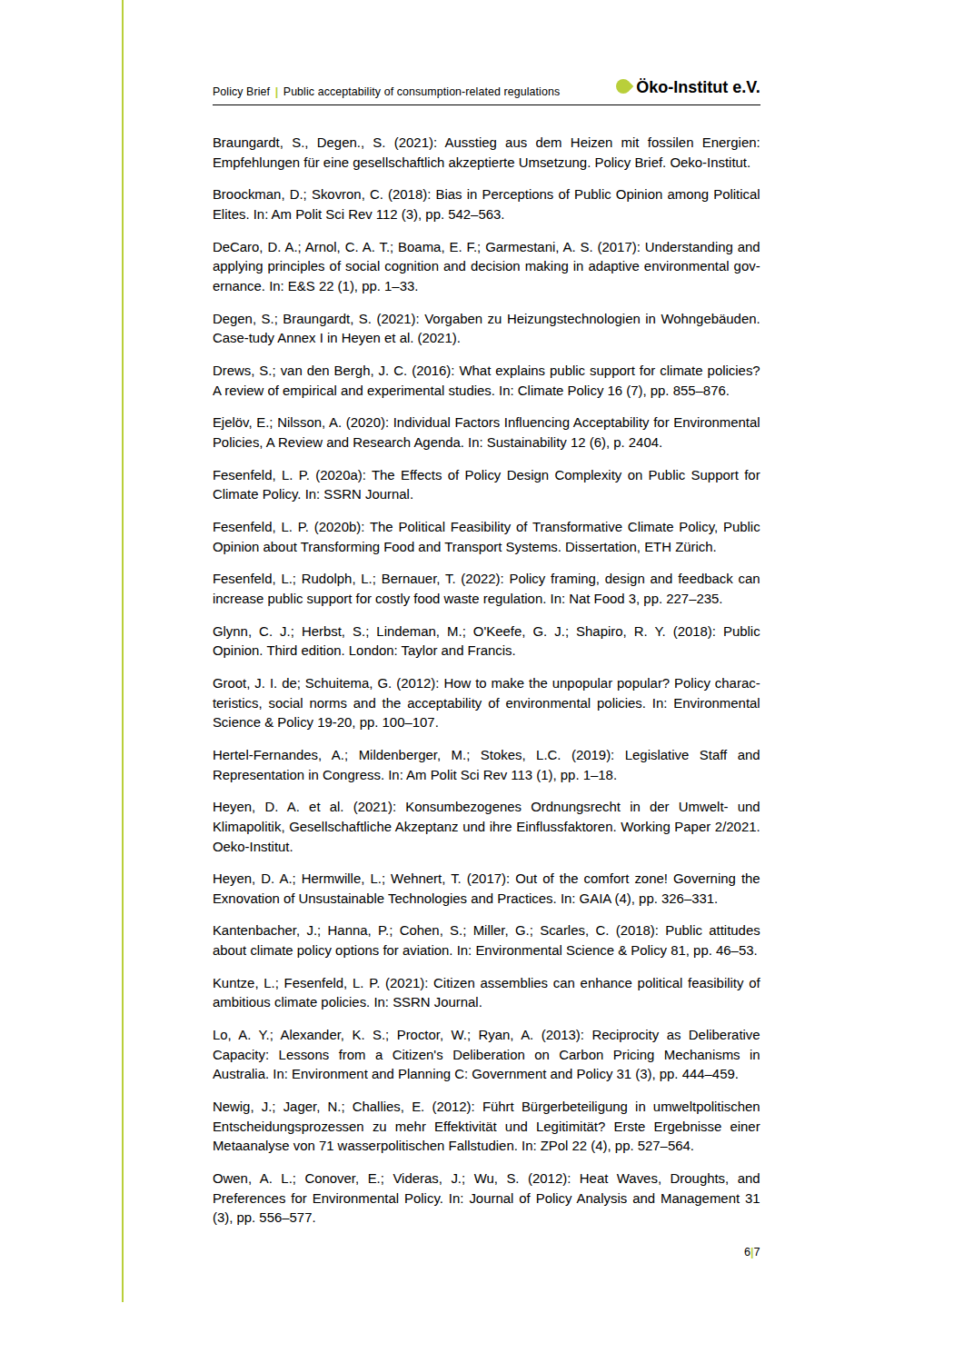Policy Brief | Public acceptability of consumption-related regulations
Öko-Institut e.V.
Braungardt, S., Degen., S. (2021): Ausstieg aus dem Heizen mit fossilen Energien: Empfehlungen für eine gesellschaftlich akzeptierte Umsetzung. Policy Brief. Oeko-Institut.
Broockman, D.; Skovron, C. (2018): Bias in Perceptions of Public Opinion among Political Elites. In: Am Polit Sci Rev 112 (3), pp. 542–563.
DeCaro, D. A.; Arnol, C. A. T.; Boama, E. F.; Garmestani, A. S. (2017): Understanding and applying principles of social cognition and decision making in adaptive environmental governance. In: E&S 22 (1), pp. 1–33.
Degen, S.; Braungardt, S. (2021): Vorgaben zu Heizungstechnologien in Wohngebäuden. Case-tudy Annex I in Heyen et al. (2021).
Drews, S.; van den Bergh, J. C. (2016): What explains public support for climate policies? A review of empirical and experimental studies. In: Climate Policy 16 (7), pp. 855–876.
Ejelöv, E.; Nilsson, A. (2020): Individual Factors Influencing Acceptability for Environmental Policies, A Review and Research Agenda. In: Sustainability 12 (6), p. 2404.
Fesenfeld, L. P. (2020a): The Effects of Policy Design Complexity on Public Support for Climate Policy. In: SSRN Journal.
Fesenfeld, L. P. (2020b): The Political Feasibility of Transformative Climate Policy, Public Opinion about Transforming Food and Transport Systems. Dissertation, ETH Zürich.
Fesenfeld, L.; Rudolph, L.; Bernauer, T. (2022): Policy framing, design and feedback can increase public support for costly food waste regulation. In: Nat Food 3, pp. 227–235.
Glynn, C. J.; Herbst, S.; Lindeman, M.; O'Keefe, G. J.; Shapiro, R. Y. (2018): Public Opinion. Third edition. London: Taylor and Francis.
Groot, J. I. de; Schuitema, G. (2012): How to make the unpopular popular? Policy characteristics, social norms and the acceptability of environmental policies. In: Environmental Science & Policy 19-20, pp. 100–107.
Hertel-Fernandes, A.; Mildenberger, M.; Stokes, L.C. (2019): Legislative Staff and Representation in Congress. In: Am Polit Sci Rev 113 (1), pp. 1–18.
Heyen, D. A. et al. (2021): Konsumbezogenes Ordnungsrecht in der Umwelt- und Klimapolitik, Gesellschaftliche Akzeptanz und ihre Einflussfaktoren. Working Paper 2/2021. Oeko-Institut.
Heyen, D. A.; Hermwille, L.; Wehnert, T. (2017): Out of the comfort zone! Governing the Exnovation of Unsustainable Technologies and Practices. In: GAIA (4), pp. 326–331.
Kantenbacher, J.; Hanna, P.; Cohen, S.; Miller, G.; Scarles, C. (2018): Public attitudes about climate policy options for aviation. In: Environmental Science & Policy 81, pp. 46–53.
Kuntze, L.; Fesenfeld, L. P. (2021): Citizen assemblies can enhance political feasibility of ambitious climate policies. In: SSRN Journal.
Lo, A. Y.; Alexander, K. S.; Proctor, W.; Ryan, A. (2013): Reciprocity as Deliberative Capacity: Lessons from a Citizen's Deliberation on Carbon Pricing Mechanisms in Australia. In: Environment and Planning C: Government and Policy 31 (3), pp. 444–459.
Newig, J.; Jager, N.; Challies, E. (2012): Führt Bürgerbeteiligung in umweltpolitischen Entscheidungsprozessen zu mehr Effektivität und Legitimität? Erste Ergebnisse einer Metaanalyse von 71 wasserpolitischen Fallstudien. In: ZPol 22 (4), pp. 527–564.
Owen, A. L.; Conover, E.; Videras, J.; Wu, S. (2012): Heat Waves, Droughts, and Preferences for Environmental Policy. In: Journal of Policy Analysis and Management 31 (3), pp. 556–577.
6|7